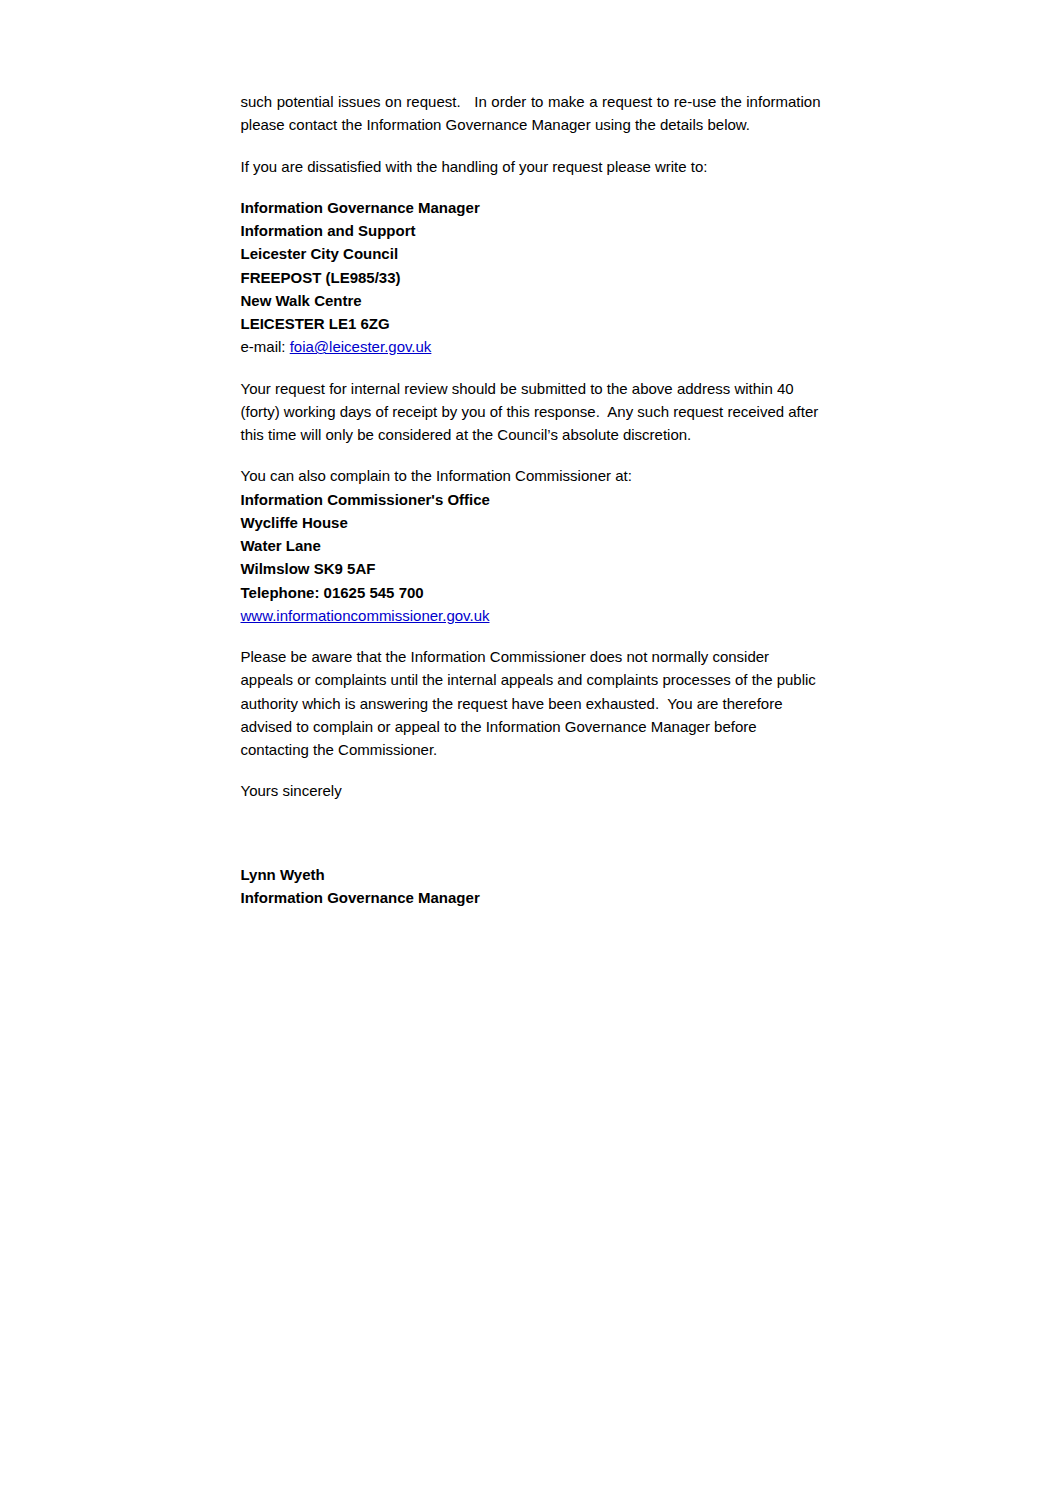such potential issues on request. In order to make a request to re-use the information please contact the Information Governance Manager using the details below.
If you are dissatisfied with the handling of your request please write to:
Information Governance Manager
Information and Support
Leicester City Council
FREEPOST (LE985/33)
New Walk Centre
LEICESTER LE1 6ZG
e-mail: foia@leicester.gov.uk
Your request for internal review should be submitted to the above address within 40 (forty) working days of receipt by you of this response. Any such request received after this time will only be considered at the Council’s absolute discretion.
You can also complain to the Information Commissioner at:
Information Commissioner's Office
Wycliffe House
Water Lane
Wilmslow SK9 5AF
Telephone: 01625 545 700
www.informationcommissioner.gov.uk
Please be aware that the Information Commissioner does not normally consider appeals or complaints until the internal appeals and complaints processes of the public authority which is answering the request have been exhausted. You are therefore advised to complain or appeal to the Information Governance Manager before contacting the Commissioner.
Yours sincerely
Lynn Wyeth
Information Governance Manager